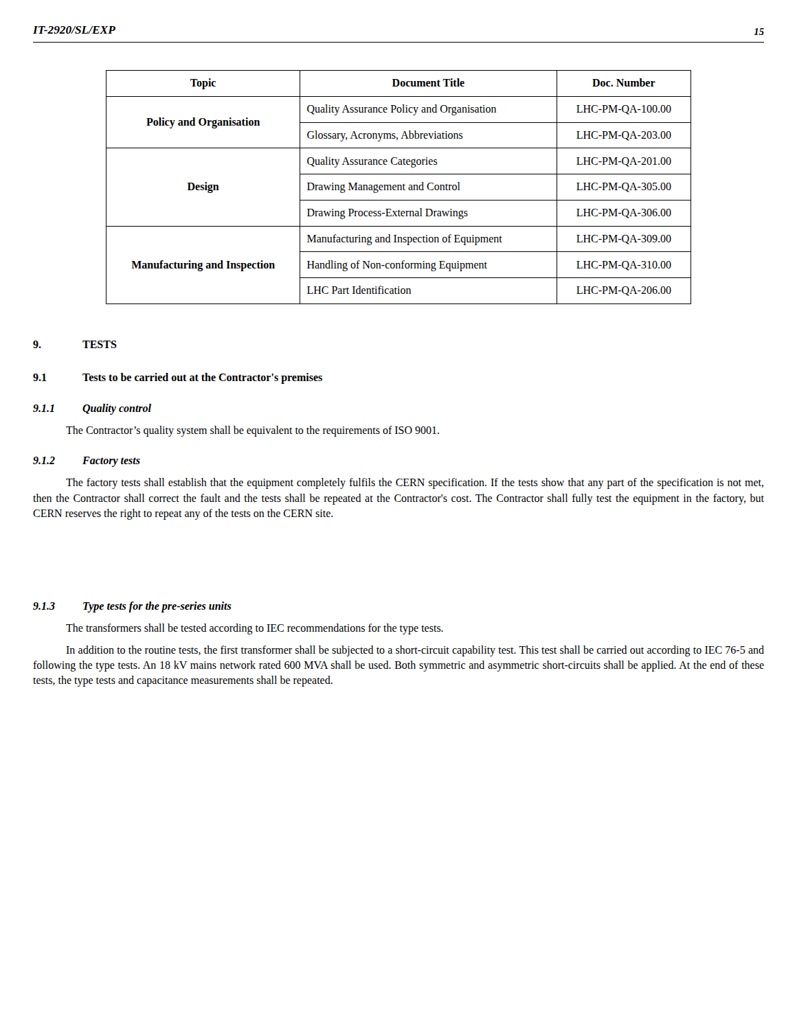IT-2920/SL/EXP 15
| Topic | Document Title | Doc. Number |
| --- | --- | --- |
| Policy and Organisation | Quality Assurance Policy and Organisation | LHC-PM-QA-100.00 |
| Glossary, Acronyms, Abbreviations | LHC-PM-QA-203.00 |
| Design | Quality Assurance Categories | LHC-PM-QA-201.00 |
| Drawing Management and Control | LHC-PM-QA-305.00 |
| Drawing Process-External Drawings | LHC-PM-QA-306.00 |
| Manufacturing and Inspection | Manufacturing and Inspection of Equipment | LHC-PM-QA-309.00 |
| Handling of Non-conforming Equipment | LHC-PM-QA-310.00 |
| LHC Part Identification | LHC-PM-QA-206.00 |
9. TESTS
9.1 Tests to be carried out at the Contractor's premises
9.1.1 Quality control
The Contractor’s quality system shall be equivalent to the requirements of ISO 9001.
9.1.2 Factory tests
The factory tests shall establish that the equipment completely fulfils the CERN specification. If the tests show that any part of the specification is not met, then the Contractor shall correct the fault and the tests shall be repeated at the Contractor's cost. The Contractor shall fully test the equipment in the factory, but CERN reserves the right to repeat any of the tests on the CERN site.
9.1.3 Type tests for the pre-series units
The transformers shall be tested according to IEC recommendations for the type tests.
In addition to the routine tests, the first transformer shall be subjected to a short-circuit capability test. This test shall be carried out according to IEC 76-5 and following the type tests. An 18 kV mains network rated 600 MVA shall be used. Both symmetric and asymmetric short-circuits shall be applied. At the end of these tests, the type tests and capacitance measurements shall be repeated.